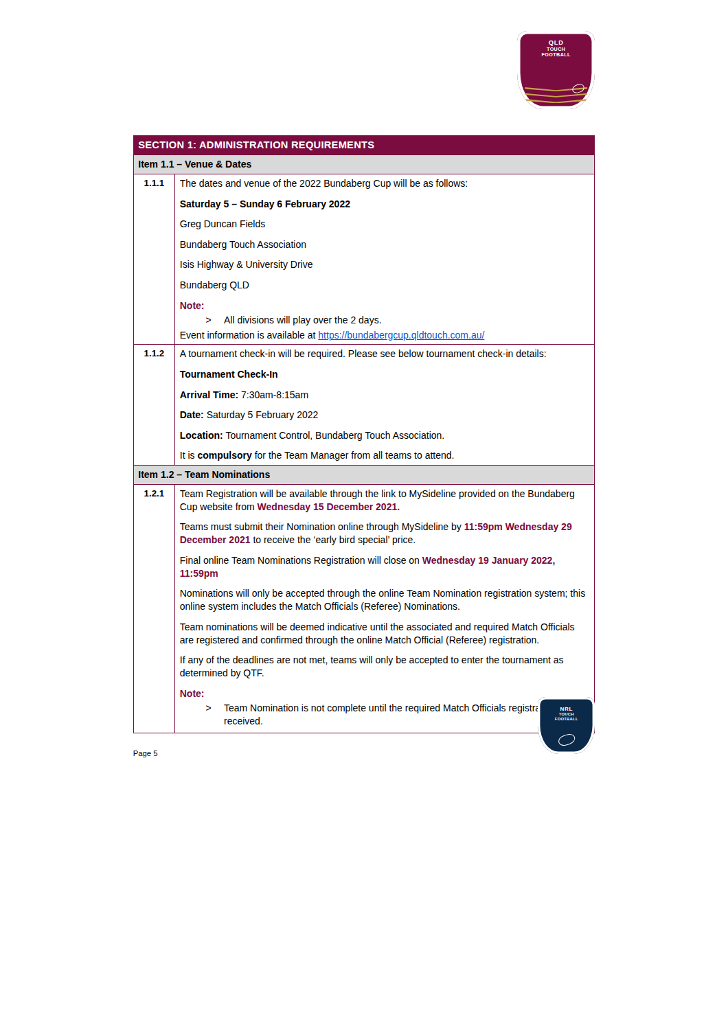QLD TOUCH FOOTBALL
| SECTION 1: ADMINISTRATION REQUIREMENTS |
| Item 1.1 – Venue & Dates |
| 1.1.1 | The dates and venue of the 2022 Bundaberg Cup will be as follows: Saturday 5 – Sunday 6 February 2022 Greg Duncan Fields Bundaberg Touch Association Isis Highway & University Drive Bundaberg QLD Note: All divisions will play over the 2 days. Event information is available at https://bundabergcup.qldtouch.com.au/ |
| 1.1.2 | A tournament check-in will be required. Please see below tournament check-in details: Tournament Check-In Arrival Time: 7:30am-8:15am Date: Saturday 5 February 2022 Location: Tournament Control, Bundaberg Touch Association. It is compulsory for the Team Manager from all teams to attend. |
| Item 1.2 – Team Nominations |
| 1.2.1 | Team Registration will be available through the link to MySideline provided on the Bundaberg Cup website from Wednesday 15 December 2021. Teams must submit their Nomination online through MySideline by 11:59pm Wednesday 29 December 2021 to receive the ‘early bird special’ price. Final online Team Nominations Registration will close on Wednesday 19 January 2022, 11:59pm Nominations will only be accepted through the online Team Nomination registration system; this online system includes the Match Officials (Referee) Nominations. Team nominations will be deemed indicative until the associated and required Match Officials are registered and confirmed through the online Match Official (Referee) registration. If any of the deadlines are not met, teams will only be accepted to enter the tournament as determined by QTF. Note: Team Nomination is not complete until the required Match Officials registrations are received. |
NRL TOUCH FOOTBALL
Page 5